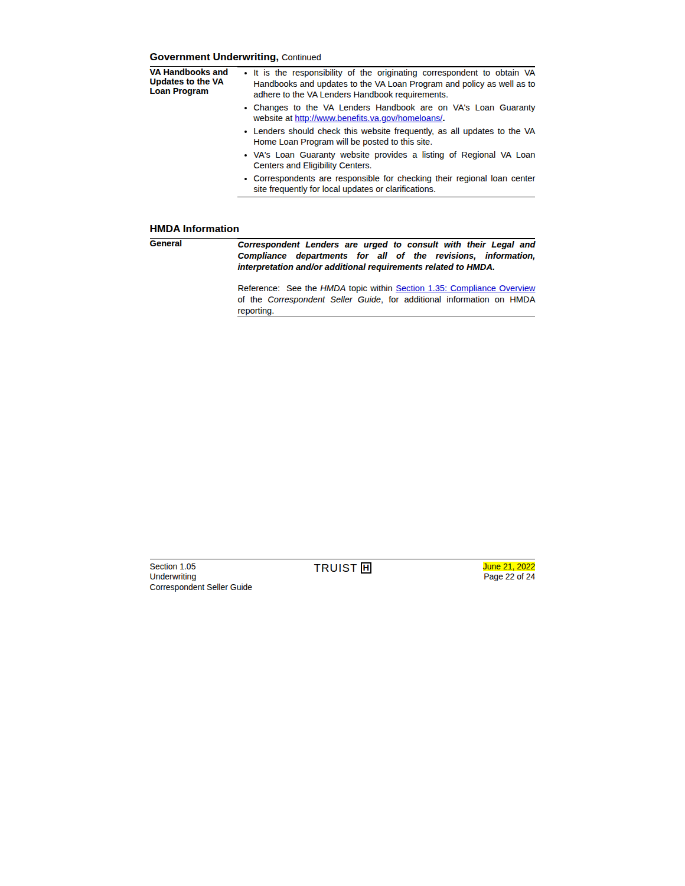Government Underwriting, Continued
| VA Handbooks and Updates to the VA Loan Program | It is the responsibility of the originating correspondent to obtain VA Handbooks and updates to the VA Loan Program and policy as well as to adhere to the VA Lenders Handbook requirements. Changes to the VA Lenders Handbook are on VA's Loan Guaranty website at http://www.benefits.va.gov/homeloans/ . Lenders should check this website frequently, as all updates to the VA Home Loan Program will be posted to this site. VA's Loan Guaranty website provides a listing of Regional VA Loan Centers and Eligibility Centers. Correspondents are responsible for checking their regional loan center site frequently for local updates or clarifications. |
HMDA Information
| General | Correspondent Lenders are urged to consult with their Legal and Compliance departments for all of the revisions, information, interpretation and/or additional requirements related to HMDA. Reference: See the HMDA topic within Section 1.35: Compliance Overview of the Correspondent Seller Guide , for additional information on HMDA reporting. |
| Section 1.05 Underwriting Correspondent Seller Guide | TRUIST H | June 21, 2022 Page 22 of 24 |